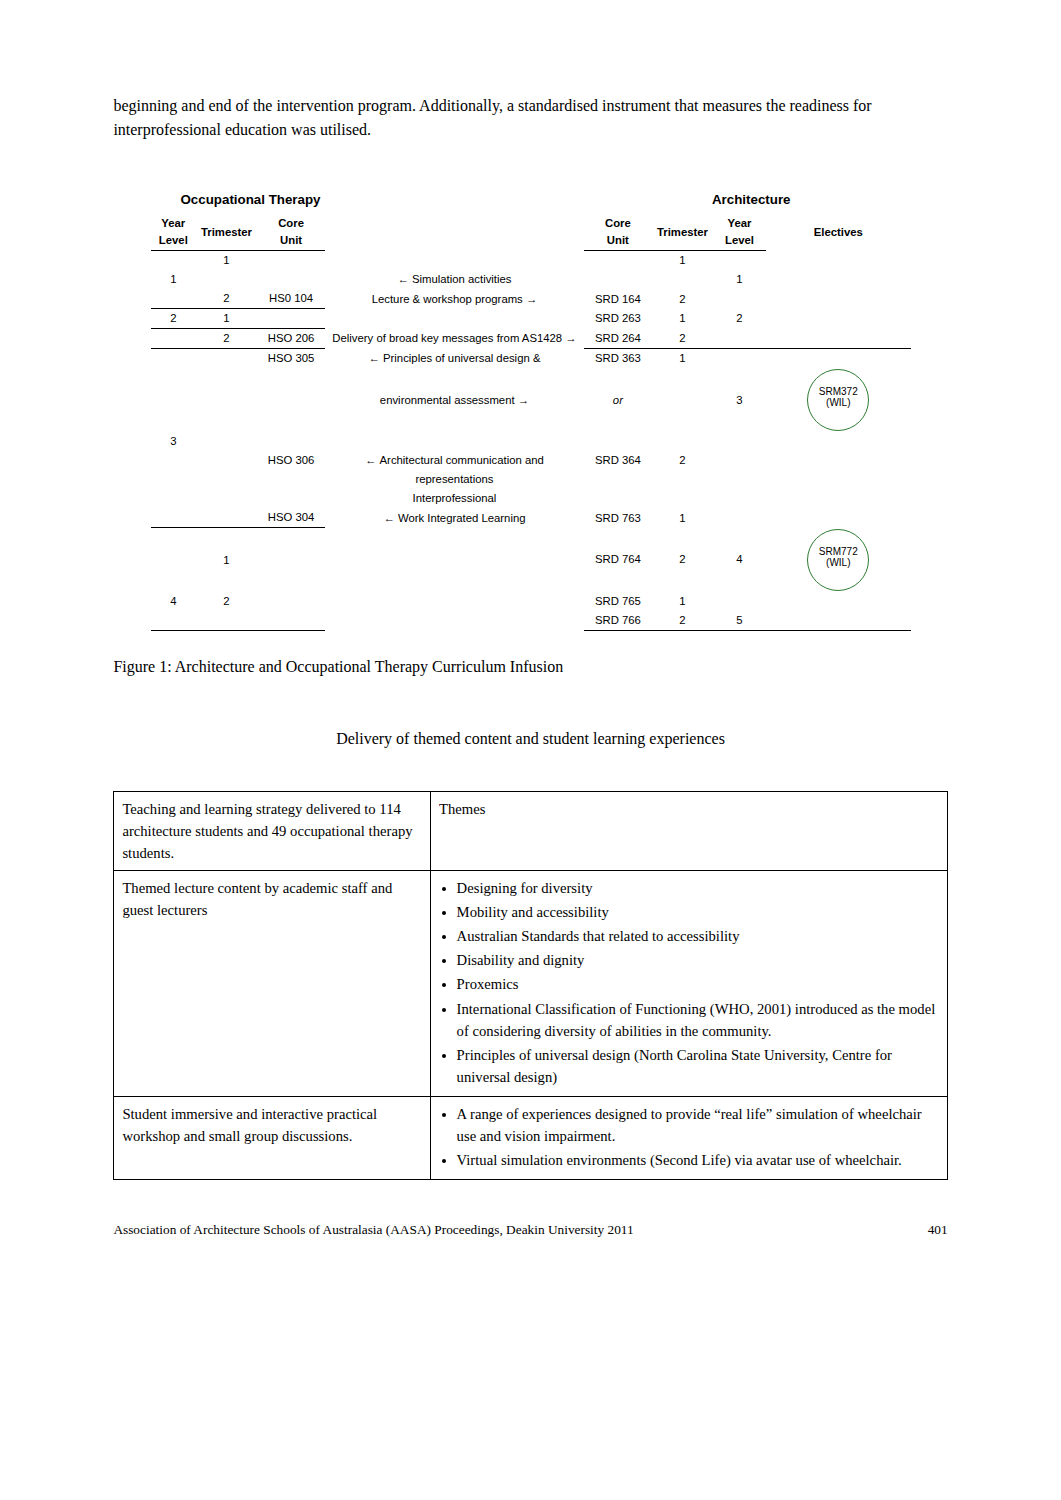beginning and end of the intervention program. Additionally, a standardised instrument that measures the readiness for interprofessional education was utilised.
Occupational Therapy Architecture
| Year Level | Trimester | Core Unit | | Core Unit | Trimester | Year Level | Electives |
| | 1 | | | | 1 | | |
| 1 | | | Simulation activities | | | 1 | |
| | 2 | HS0 104 | Lecture & workshop programs | SRD 164 | 2 | | |
| 2 | 1 | | | SRD 263 | 1 | 2 | |
| | 2 | HSO 206 | Delivery of broad key messages from AS1428 | SRD 264 | 2 | | |
| | | HSO 305 | Principles of universal design & | SRD 363 | 1 | | |
| | | | environmental assessment | or | | 3 | SRM372 (WIL) |
| 3 | | | | | | | |
| | | HSO 306 | Architectural communication and | SRD 364 | 2 | | |
| | | | representations | | | | |
| | | | Interprofessional | | | | |
| | | HSO 304 | Work Integrated Learning | SRD 763 | 1 | | |
| | 1 | | | SRD 764 | 2 | 4 | SRM772 (WIL) |
| 4 | 2 | | | SRD 765 | 1 | | |
| | | | | SRD 766 | 2 | 5 | |
Figure 1: Architecture and Occupational Therapy Curriculum Infusion
Delivery of themed content and student learning experiences
| Teaching and learning strategy delivered to 114 architecture students and 49 occupational therapy students. | Themes |
| --- | --- |
| Themed lecture content by academic staff and guest lecturers | Designing for diversity Mobility and accessibility Australian Standards that related to accessibility Disability and dignity Proxemics International Classification of Functioning (WHO, 2001) introduced as the model of considering diversity of abilities in the community. Principles of universal design (North Carolina State University, Centre for universal design) |
| Student immersive and interactive practical workshop and small group discussions. | A range of experiences designed to provide “real life” simulation of wheelchair use and vision impairment. Virtual simulation environments (Second Life) via avatar use of wheelchair. |
Association of Architecture Schools of Australasia (AASA) Proceedings, Deakin University 2011 401